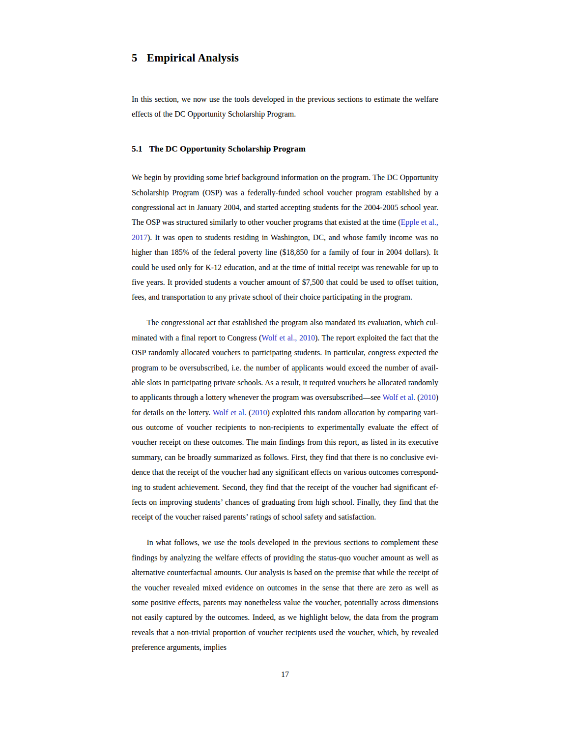5 Empirical Analysis
In this section, we now use the tools developed in the previous sections to estimate the welfare effects of the DC Opportunity Scholarship Program.
5.1 The DC Opportunity Scholarship Program
We begin by providing some brief background information on the program. The DC Opportunity Scholarship Program (OSP) was a federally-funded school voucher program established by a congressional act in January 2004, and started accepting students for the 2004-2005 school year. The OSP was structured similarly to other voucher programs that existed at the time (Epple et al., 2017). It was open to students residing in Washington, DC, and whose family income was no higher than 185% of the federal poverty line ($18,850 for a family of four in 2004 dollars). It could be used only for K-12 education, and at the time of initial receipt was renewable for up to five years. It provided students a voucher amount of $7,500 that could be used to offset tuition, fees, and transportation to any private school of their choice participating in the program.
The congressional act that established the program also mandated its evaluation, which culminated with a final report to Congress (Wolf et al., 2010). The report exploited the fact that the OSP randomly allocated vouchers to participating students. In particular, congress expected the program to be oversubscribed, i.e. the number of applicants would exceed the number of available slots in participating private schools. As a result, it required vouchers be allocated randomly to applicants through a lottery whenever the program was oversubscribed—see Wolf et al. (2010) for details on the lottery. Wolf et al. (2010) exploited this random allocation by comparing various outcome of voucher recipients to non-recipients to experimentally evaluate the effect of voucher receipt on these outcomes. The main findings from this report, as listed in its executive summary, can be broadly summarized as follows. First, they find that there is no conclusive evidence that the receipt of the voucher had any significant effects on various outcomes corresponding to student achievement. Second, they find that the receipt of the voucher had significant effects on improving students’ chances of graduating from high school. Finally, they find that the receipt of the voucher raised parents’ ratings of school safety and satisfaction.
In what follows, we use the tools developed in the previous sections to complement these findings by analyzing the welfare effects of providing the status-quo voucher amount as well as alternative counterfactual amounts. Our analysis is based on the premise that while the receipt of the voucher revealed mixed evidence on outcomes in the sense that there are zero as well as some positive effects, parents may nonetheless value the voucher, potentially across dimensions not easily captured by the outcomes. Indeed, as we highlight below, the data from the program reveals that a non-trivial proportion of voucher recipients used the voucher, which, by revealed preference arguments, implies
17